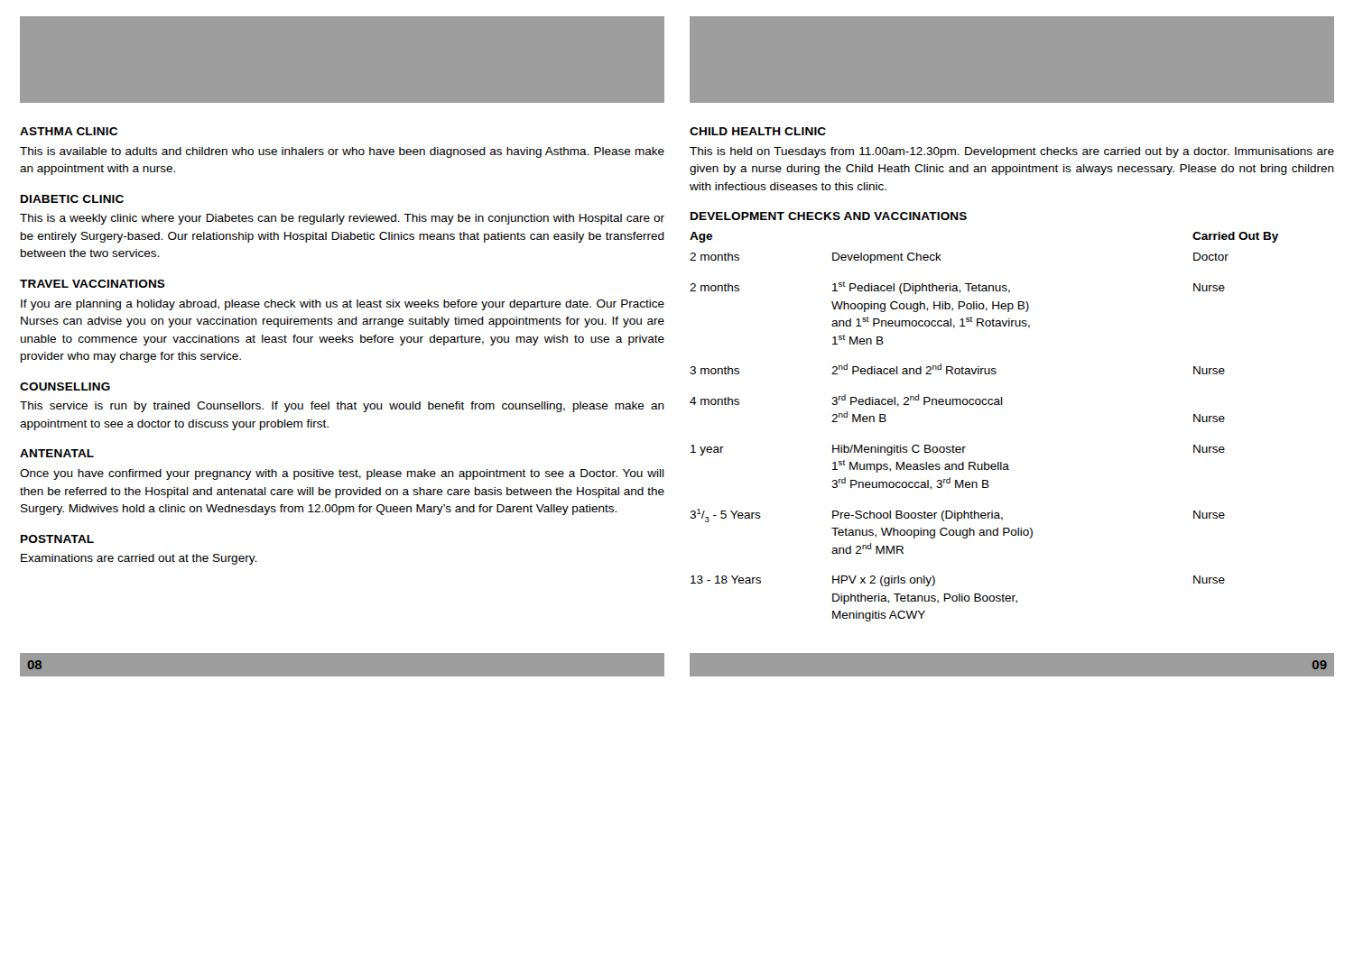Asthma Clinic
This is available to adults and children who use inhalers or who have been diagnosed as having Asthma. Please make an appointment with a nurse.
Diabetic Clinic
This is a weekly clinic where your Diabetes can be regularly reviewed. This may be in conjunction with Hospital care or be entirely Surgery-based. Our relationship with Hospital Diabetic Clinics means that patients can easily be transferred between the two services.
Travel Vaccinations
If you are planning a holiday abroad, please check with us at least six weeks before your departure date. Our Practice Nurses can advise you on your vaccination requirements and arrange suitably timed appointments for you. If you are unable to commence your vaccinations at least four weeks before your departure, you may wish to use a private provider who may charge for this service.
Counselling
This service is run by trained Counsellors. If you feel that you would benefit from counselling, please make an appointment to see a doctor to discuss your problem first.
Antenatal
Once you have confirmed your pregnancy with a positive test, please make an appointment to see a Doctor. You will then be referred to the Hospital and antenatal care will be provided on a share care basis between the Hospital and the Surgery. Midwives hold a clinic on Wednesdays from 12.00pm for Queen Mary’s and for Darent Valley patients.
Postnatal
Examinations are carried out at the Surgery.
08
Child Health Clinic
This is held on Tuesdays from 11.00am-12.30pm. Development checks are carried out by a doctor. Immunisations are given by a nurse during the Child Heath Clinic and an appointment is always necessary. Please do not bring children with infectious diseases to this clinic.
Development Checks and Vaccinations
| Age | | Carried Out By |
| --- | --- | --- |
| 2 months | Development Check | Doctor |
| 2 months | 1 st Pediacel (Diphtheria, Tetanus, Whooping Cough, Hib, Polio, Hep B) and 1 st Pneumococcal, 1 st Rotavirus, 1 st Men B | Nurse |
| 3 months | 2 nd Pediacel and 2 nd Rotavirus | Nurse |
| 4 months | 3 rd Pediacel, 2 nd Pneumococcal 2 nd Men B | Nurse |
| 1 year | Hib/Meningitis C Booster 1 st Mumps, Measles and Rubella 3 rd Pneumococcal, 3 rd Men B | Nurse |
| 3 1 / 3 - 5 Years | Pre-School Booster (Diphtheria, Tetanus, Whooping Cough and Polio) and 2 nd MMR | Nurse |
| 13 - 18 Years | HPV x 2 (girls only) Diphtheria, Tetanus, Polio Booster, Meningitis ACWY | Nurse |
09